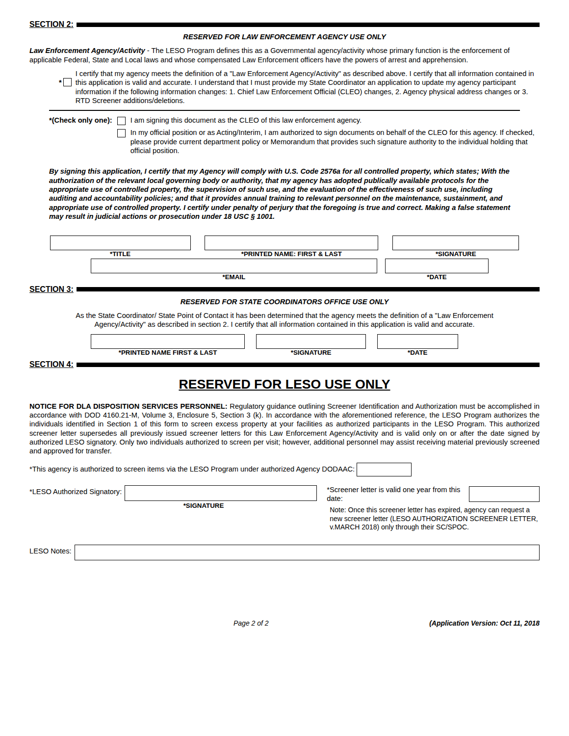SECTION 2:
RESERVED FOR LAW ENFORCEMENT AGENCY USE ONLY
Law Enforcement Agency/Activity - The LESO Program defines this as a Governmental agency/activity whose primary function is the enforcement of applicable Federal, State and Local laws and whose compensated Law Enforcement officers have the powers of arrest and apprehension.
*
I certify that my agency meets the definition of a "Law Enforcement Agency/Activity" as described above. I certify that all information contained in this application is valid and accurate. I understand that I must provide my State Coordinator an application to update my agency participant information if the following information changes: 1. Chief Law Enforcement Official (CLEO) changes, 2. Agency physical address changes or 3. RTD Screener additions/deletions.
*(Check only one):
I am signing this document as the CLEO of this law enforcement agency.
In my official position or as Acting/Interim, I am authorized to sign documents on behalf of the CLEO for this agency. If checked, please provide current department policy or Memorandum that provides such signature authority to the individual holding that official position.
By signing this application, I certify that my Agency will comply with U.S. Code 2576a for all controlled property, which states; With the authorization of the relevant local governing body or authority, that my agency has adopted publically available protocols for the appropriate use of controlled property, the supervision of such use, and the evaluation of the effectiveness of such use, including auditing and accountability policies; and that it provides annual training to relevant personnel on the maintenance, sustainment, and appropriate use of controlled property. I certify under penalty of perjury that the foregoing is true and correct. Making a false statement may result in judicial actions or prosecution under 18 USC § 1001.
| *TITLE | | *PRINTED NAME: FIRST & LAST | | *SIGNATURE |
| *EMAIL | | *DATE |
SECTION 3:
RESERVED FOR STATE COORDINATORS OFFICE USE ONLY
As the State Coordinator/ State Point of Contact it has been determined that the agency meets the definition of a "Law Enforcement Agency/Activity" as described in section 2. I certify that all information contained in this application is valid and accurate.
| *PRINTED NAME FIRST & LAST | | *SIGNATURE | | *DATE |
SECTION 4:
RESERVED FOR LESO USE ONLY
NOTICE FOR DLA DISPOSITION SERVICES PERSONNEL: Regulatory guidance outlining Screener Identification and Authorization must be accomplished in accordance with DOD 4160.21-M, Volume 3, Enclosure 5, Section 3 (k). In accordance with the aforementioned reference, the LESO Program authorizes the individuals identified in Section 1 of this form to screen excess property at your facilities as authorized participants in the LESO Program. This authorized screener letter supersedes all previously issued screener letters for this Law Enforcement Agency/Activity and is valid only on or after the date signed by authorized LESO signatory. Only two individuals authorized to screen per visit; however, additional personnel may assist receiving material previously screened and approved for transfer.
*This agency is authorized to screen items via the LESO Program under authorized Agency DODAAC:
*LESO Authorized Signatory:
*SIGNATURE
*Screener letter is valid one year from this date:
Note: Once this screener letter has expired, agency can request a new screener letter (LESO AUTHORIZATION SCREENER LETTER, v.MARCH 2018) only through their SC/SPOC.
LESO Notes:
Page 2 of 2 (Application Version: Oct 11, 2018